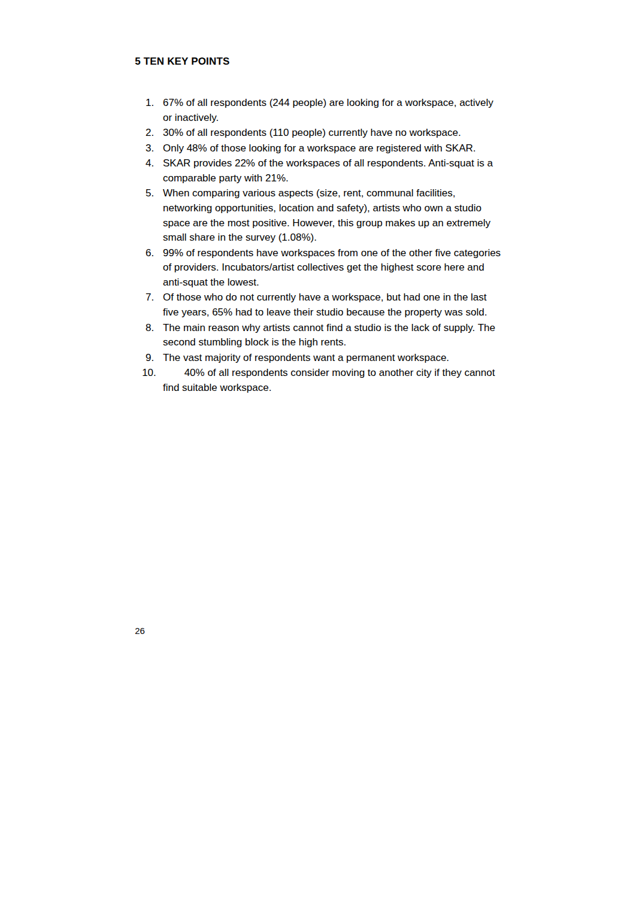5 TEN KEY POINTS
67% of all respondents (244 people) are looking for a workspace, actively or inactively.
30% of all respondents (110 people) currently have no workspace.
Only 48% of those looking for a workspace are registered with SKAR.
SKAR provides 22% of the workspaces of all respondents. Anti-squat is a comparable party with 21%.
When comparing various aspects (size, rent, communal facilities, networking opportunities, location and safety), artists who own a studio space are the most positive. However, this group makes up an extremely small share in the survey (1.08%).
99% of respondents have workspaces from one of the other five categories of providers. Incubators/artist collectives get the highest score here and anti-squat the lowest.
Of those who do not currently have a workspace, but had one in the last five years, 65% had to leave their studio because the property was sold.
The main reason why artists cannot find a studio is the lack of supply. The second stumbling block is the high rents.
The vast majority of respondents want a permanent workspace.
40% of all respondents consider moving to another city if they cannot find suitable workspace.
26